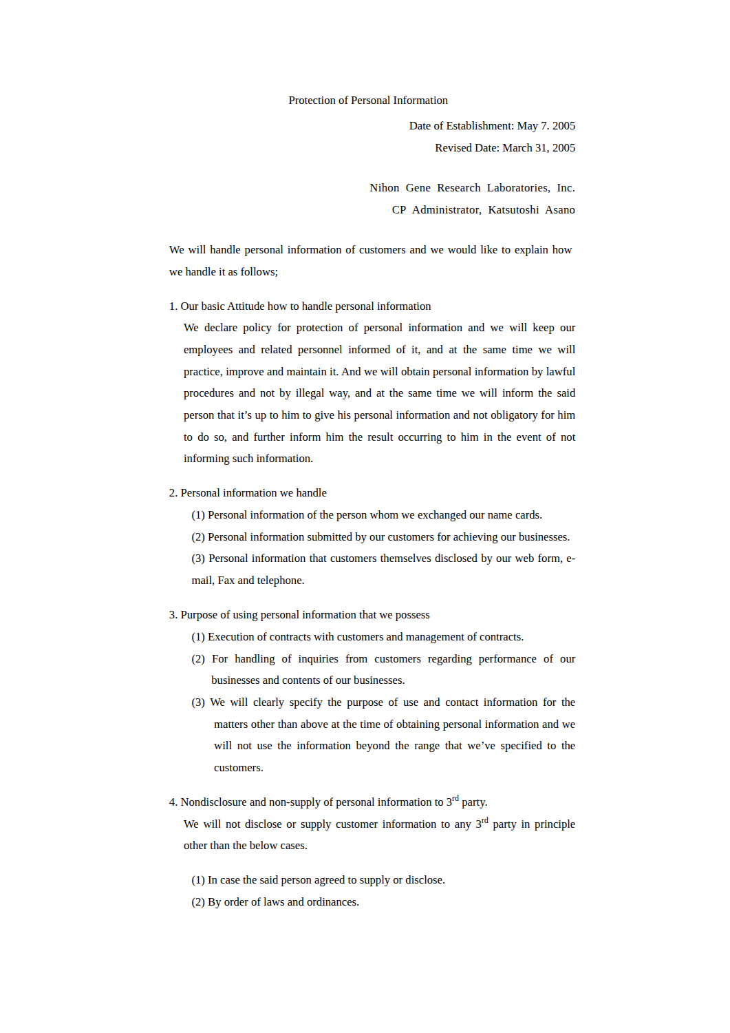Protection of Personal Information
Date of Establishment: May 7. 2005
Revised Date: March 31, 2005
Nihon Gene Research Laboratories, Inc.
CP Administrator, Katsutoshi Asano
We will handle personal information of customers and we would like to explain how we handle it as follows;
1. Our basic Attitude how to handle personal information
We declare policy for protection of personal information and we will keep our employees and related personnel informed of it, and at the same time we will practice, improve and maintain it. And we will obtain personal information by lawful procedures and not by illegal way, and at the same time we will inform the said person that it’s up to him to give his personal information and not obligatory for him to do so, and further inform him the result occurring to him in the event of not informing such information.
2. Personal information we handle
(1) Personal information of the person whom we exchanged our name cards.
(2) Personal information submitted by our customers for achieving our businesses.
(3) Personal information that customers themselves disclosed by our web form, e-mail, Fax and telephone.
3. Purpose of using personal information that we possess
(1) Execution of contracts with customers and management of contracts.
(2) For handling of inquiries from customers regarding performance of our businesses and contents of our businesses.
(3) We will clearly specify the purpose of use and contact information for the matters other than above at the time of obtaining personal information and we will not use the information beyond the range that we’ve specified to the customers.
4. Nondisclosure and non-supply of personal information to 3rd party.
We will not disclose or supply customer information to any 3rd party in principle other than the below cases.
(1) In case the said person agreed to supply or disclose.
(2) By order of laws and ordinances.